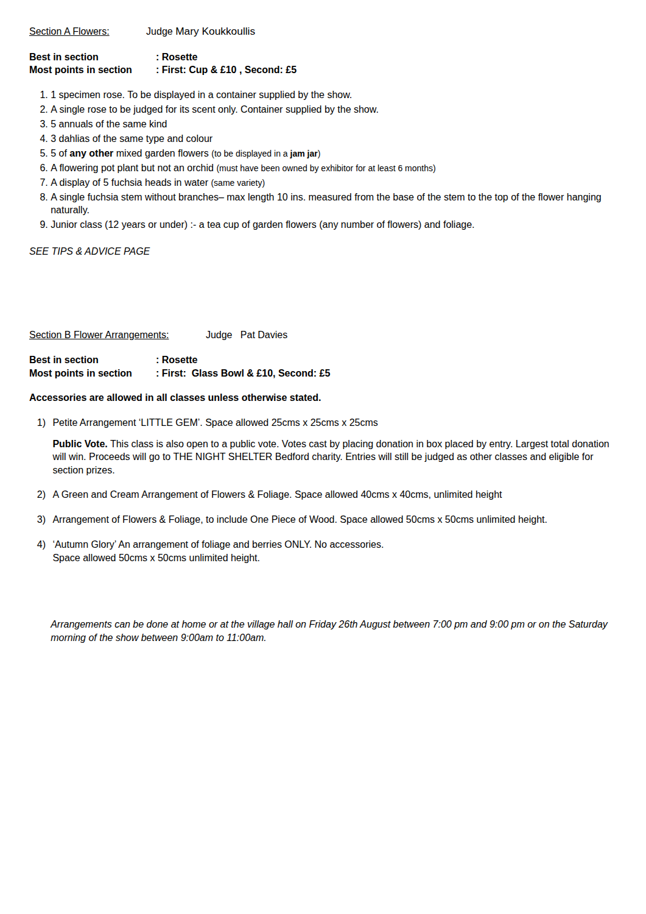Section A Flowers: Judge Mary Koukkoullis
Best in section: Rosette
Most points in section: First: Cup & £10 , Second: £5
1 specimen rose. To be displayed in a container supplied by the show.
A single rose to be judged for its scent only. Container supplied by the show.
5 annuals of the same kind
3 dahlias of the same type and colour
5 of any other mixed garden flowers (to be displayed in a jam jar)
A flowering pot plant but not an orchid (must have been owned by exhibitor for at least 6 months)
A display of 5 fuchsia heads in water (same variety)
A single fuchsia stem without branches– max length 10 ins. measured from the base of the stem to the top of the flower hanging naturally.
Junior class (12 years or under) :- a tea cup of garden flowers (any number of flowers) and foliage.
SEE TIPS & ADVICE PAGE
Section B Flower Arrangements: Judge Pat Davies
Best in section: Rosette
Most points in section: First: Glass Bowl & £10, Second: £5
Accessories are allowed in all classes unless otherwise stated.
1) Petite Arrangement ‘LITTLE GEM’. Space allowed 25cms x 25cms x 25cms
Public Vote. This class is also open to a public vote. Votes cast by placing donation in box placed by entry. Largest total donation will win. Proceeds will go to THE NIGHT SHELTER Bedford charity. Entries will still be judged as other classes and eligible for section prizes.
2) A Green and Cream Arrangement of Flowers & Foliage. Space allowed 40cms x 40cms, unlimited height
3) Arrangement of Flowers & Foliage, to include One Piece of Wood. Space allowed 50cms x 50cms unlimited height.
4)‘Autumn Glory’ An arrangement of foliage and berries ONLY. No accessories.
Space allowed 50cms x 50cms unlimited height.
Arrangements can be done at home or at the village hall on Friday 26th August between 7:00 pm and 9:00 pm or on the Saturday morning of the show between 9:00am to 11:00am.